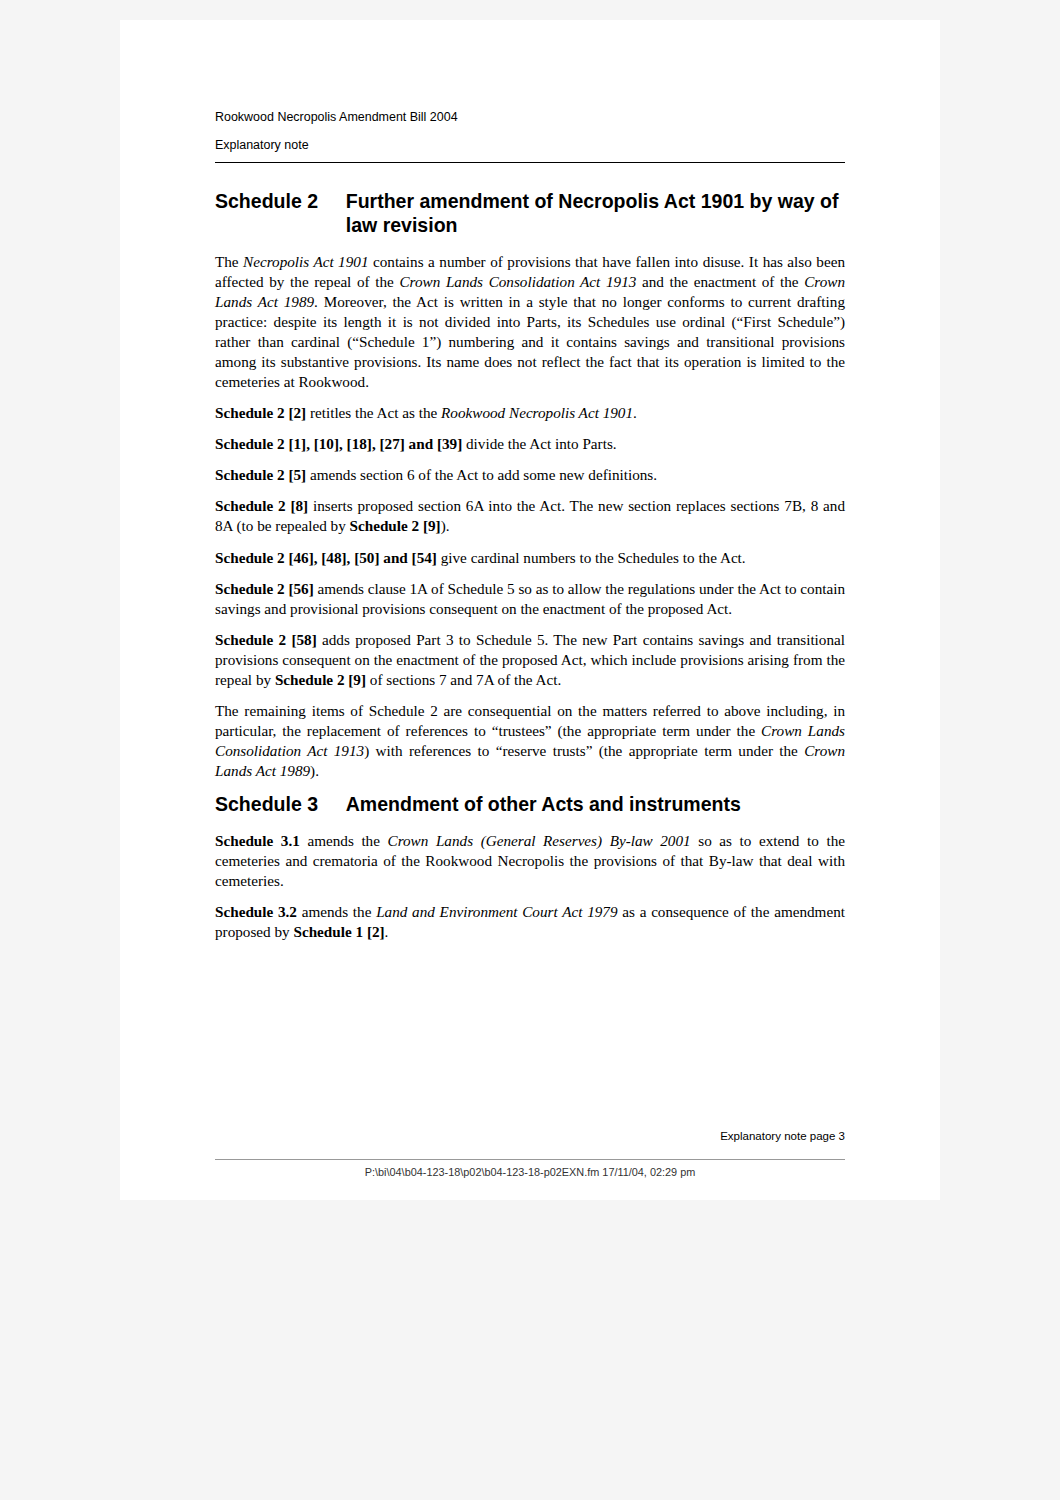Rookwood Necropolis Amendment Bill 2004
Explanatory note
Schedule 2 Further amendment of Necropolis Act 1901 by way of law revision
The Necropolis Act 1901 contains a number of provisions that have fallen into disuse. It has also been affected by the repeal of the Crown Lands Consolidation Act 1913 and the enactment of the Crown Lands Act 1989. Moreover, the Act is written in a style that no longer conforms to current drafting practice: despite its length it is not divided into Parts, its Schedules use ordinal (“First Schedule”) rather than cardinal (“Schedule 1”) numbering and it contains savings and transitional provisions among its substantive provisions. Its name does not reflect the fact that its operation is limited to the cemeteries at Rookwood.
Schedule 2 [2] retitles the Act as the Rookwood Necropolis Act 1901.
Schedule 2 [1], [10], [18], [27] and [39] divide the Act into Parts.
Schedule 2 [5] amends section 6 of the Act to add some new definitions.
Schedule 2 [8] inserts proposed section 6A into the Act. The new section replaces sections 7B, 8 and 8A (to be repealed by Schedule 2 [9]).
Schedule 2 [46], [48], [50] and [54] give cardinal numbers to the Schedules to the Act.
Schedule 2 [56] amends clause 1A of Schedule 5 so as to allow the regulations under the Act to contain savings and provisional provisions consequent on the enactment of the proposed Act.
Schedule 2 [58] adds proposed Part 3 to Schedule 5. The new Part contains savings and transitional provisions consequent on the enactment of the proposed Act, which include provisions arising from the repeal by Schedule 2 [9] of sections 7 and 7A of the Act.
The remaining items of Schedule 2 are consequential on the matters referred to above including, in particular, the replacement of references to “trustees” (the appropriate term under the Crown Lands Consolidation Act 1913) with references to “reserve trusts” (the appropriate term under the Crown Lands Act 1989).
Schedule 3 Amendment of other Acts and instruments
Schedule 3.1 amends the Crown Lands (General Reserves) By-law 2001 so as to extend to the cemeteries and crematoria of the Rookwood Necropolis the provisions of that By-law that deal with cemeteries.
Schedule 3.2 amends the Land and Environment Court Act 1979 as a consequence of the amendment proposed by Schedule 1 [2].
Explanatory note page 3
P:\bi\04\b04-123-18\p02\b04-123-18-p02EXN.fm 17/11/04, 02:29 pm